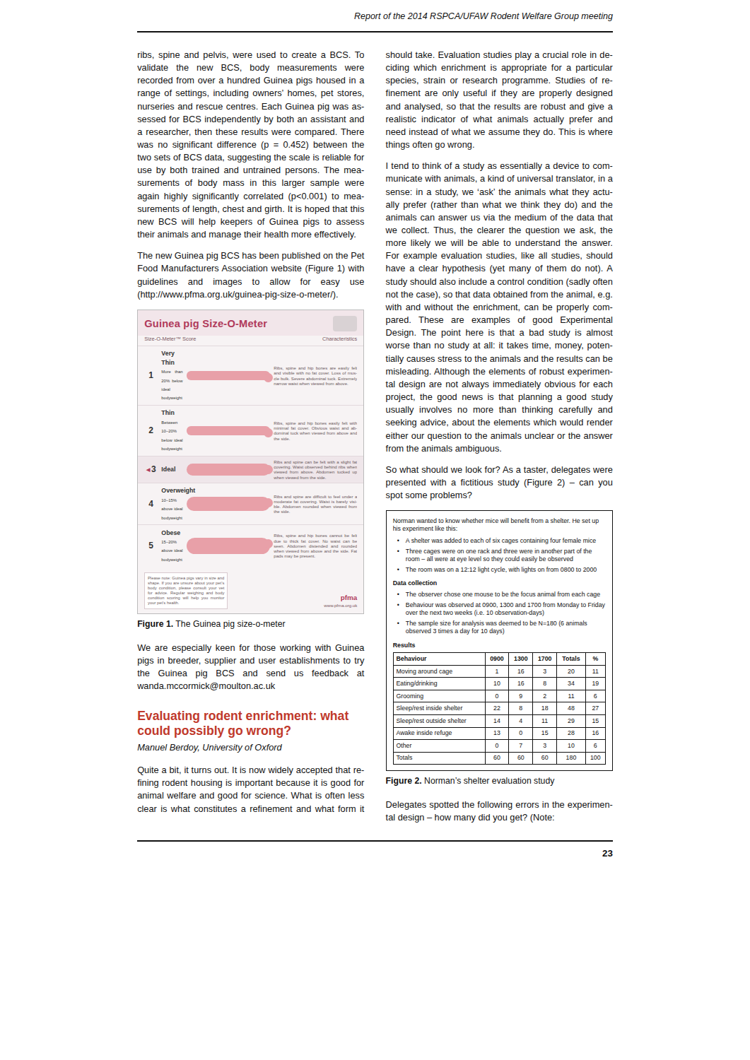Report of the 2014 RSPCA/UFAW Rodent Welfare Group meeting
ribs, spine and pelvis, were used to create a BCS. To validate the new BCS, body measurements were recorded from over a hundred Guinea pigs housed in a range of settings, including owners’ homes, pet stores, nurseries and rescue centres. Each Guinea pig was assessed for BCS independently by both an assistant and a researcher, then these results were compared. There was no significant difference (p = 0.452) between the two sets of BCS data, suggesting the scale is reliable for use by both trained and untrained persons. The measurements of body mass in this larger sample were again highly significantly correlated (p<0.001) to measurements of length, chest and girth. It is hoped that this new BCS will help keepers of Guinea pigs to assess their animals and manage their health more effectively.
The new Guinea pig BCS has been published on the Pet Food Manufacturers Association website (Figure 1) with guidelines and images to allow for easy use (http://www.pfma.org.uk/guinea-pig-size-o-meter/).
Guinea pig Size-O-Meter
Size-O-Meter™ Score Characteristics
1
Very Thin
More than 20% below ideal bodyweight
Ribs, spine and hip bones are easily felt and visible with no fat cover. Loss of muscle bulk. Severe abdominal tuck. Extremely narrow waist when viewed from above.
2
Thin
Between 10–20% below ideal bodyweight
Ribs, spine and hip bones easily felt with minimal fat cover. Obvious waist and abdominal tuck when viewed from above and the side.
3
Ideal
Ribs and spine can be felt with a slight fat covering. Waist observed behind ribs when viewed from above. Abdomen tucked up when viewed from the side.
4
Overweight
10–15% above ideal bodyweight
Ribs and spine are difficult to feel under a moderate fat covering. Waist is barely visible. Abdomen rounded when viewed from the side.
5
Obese
15–20% above ideal bodyweight
Ribs, spine and hip bones cannot be felt due to thick fat cover. No waist can be seen. Abdomen distended and rounded when viewed from above and the side. Fat pads may be present.
Please note: Guinea pigs vary in size and shape. If you are unsure about your pet’s body condition, please consult your vet for advice. Regular weighing and body condition scoring will help you monitor your pet’s health.
pfma
www.pfma.org.uk
Figure 1. The Guinea pig size-o-meter
We are especially keen for those working with Guinea pigs in breeder, supplier and user establishments to try the Guinea pig BCS and send us feedback at wanda.mccormick@moulton.ac.uk
Evaluating rodent enrichment: what could possibly go wrong?
Manuel Berdoy, University of Oxford
Quite a bit, it turns out. It is now widely accepted that refining rodent housing is important because it is good for animal welfare and good for science. What is often less clear is what constitutes a refinement and what form it should take. Evaluation studies play a crucial role in deciding which enrichment is appropriate for a particular species, strain or research programme. Studies of refinement are only useful if they are properly designed and analysed, so that the results are robust and give a realistic indicator of what animals actually prefer and need instead of what we assume they do. This is where things often go wrong.
I tend to think of a study as essentially a device to communicate with animals, a kind of universal translator, in a sense: in a study, we ‘ask’ the animals what they actually prefer (rather than what we think they do) and the animals can answer us via the medium of the data that we collect. Thus, the clearer the question we ask, the more likely we will be able to understand the answer. For example evaluation studies, like all studies, should have a clear hypothesis (yet many of them do not). A study should also include a control condition (sadly often not the case), so that data obtained from the animal, e.g. with and without the enrichment, can be properly compared. These are examples of good Experimental Design. The point here is that a bad study is almost worse than no study at all: it takes time, money, potentially causes stress to the animals and the results can be misleading. Although the elements of robust experimental design are not always immediately obvious for each project, the good news is that planning a good study usually involves no more than thinking carefully and seeking advice, about the elements which would render either our question to the animals unclear or the answer from the animals ambiguous.
So what should we look for? As a taster, delegates were presented with a fictitious study (Figure 2) – can you spot some problems?
Norman wanted to know whether mice will benefit from a shelter. He set up his experiment like this:
A shelter was added to each of six cages containing four female mice
Three cages were on one rack and three were in another part of the room – all were at eye level so they could easily be observed
The room was on a 12:12 light cycle, with lights on from 0800 to 2000
Data collection
The observer chose one mouse to be the focus animal from each cage
Behaviour was observed at 0900, 1300 and 1700 from Monday to Friday over the next two weeks (i.e. 10 observation-days)
The sample size for analysis was deemed to be N=180 (6 animals observed 3 times a day for 10 days)
Results
| Behaviour | 0900 | 1300 | 1700 | Totals | % |
| --- | --- | --- | --- | --- | --- |
| Moving around cage | 1 | 16 | 3 | 20 | 11 |
| Eating/drinking | 10 | 16 | 8 | 34 | 19 |
| Grooming | 0 | 9 | 2 | 11 | 6 |
| Sleep/rest inside shelter | 22 | 8 | 18 | 48 | 27 |
| Sleep/rest outside shelter | 14 | 4 | 11 | 29 | 15 |
| Awake inside refuge | 13 | 0 | 15 | 28 | 16 |
| Other | 0 | 7 | 3 | 10 | 6 |
| Totals | 60 | 60 | 60 | 180 | 100 |
Figure 2. Norman’s shelter evaluation study
Delegates spotted the following errors in the experimental design – how many did you get? (Note:
23